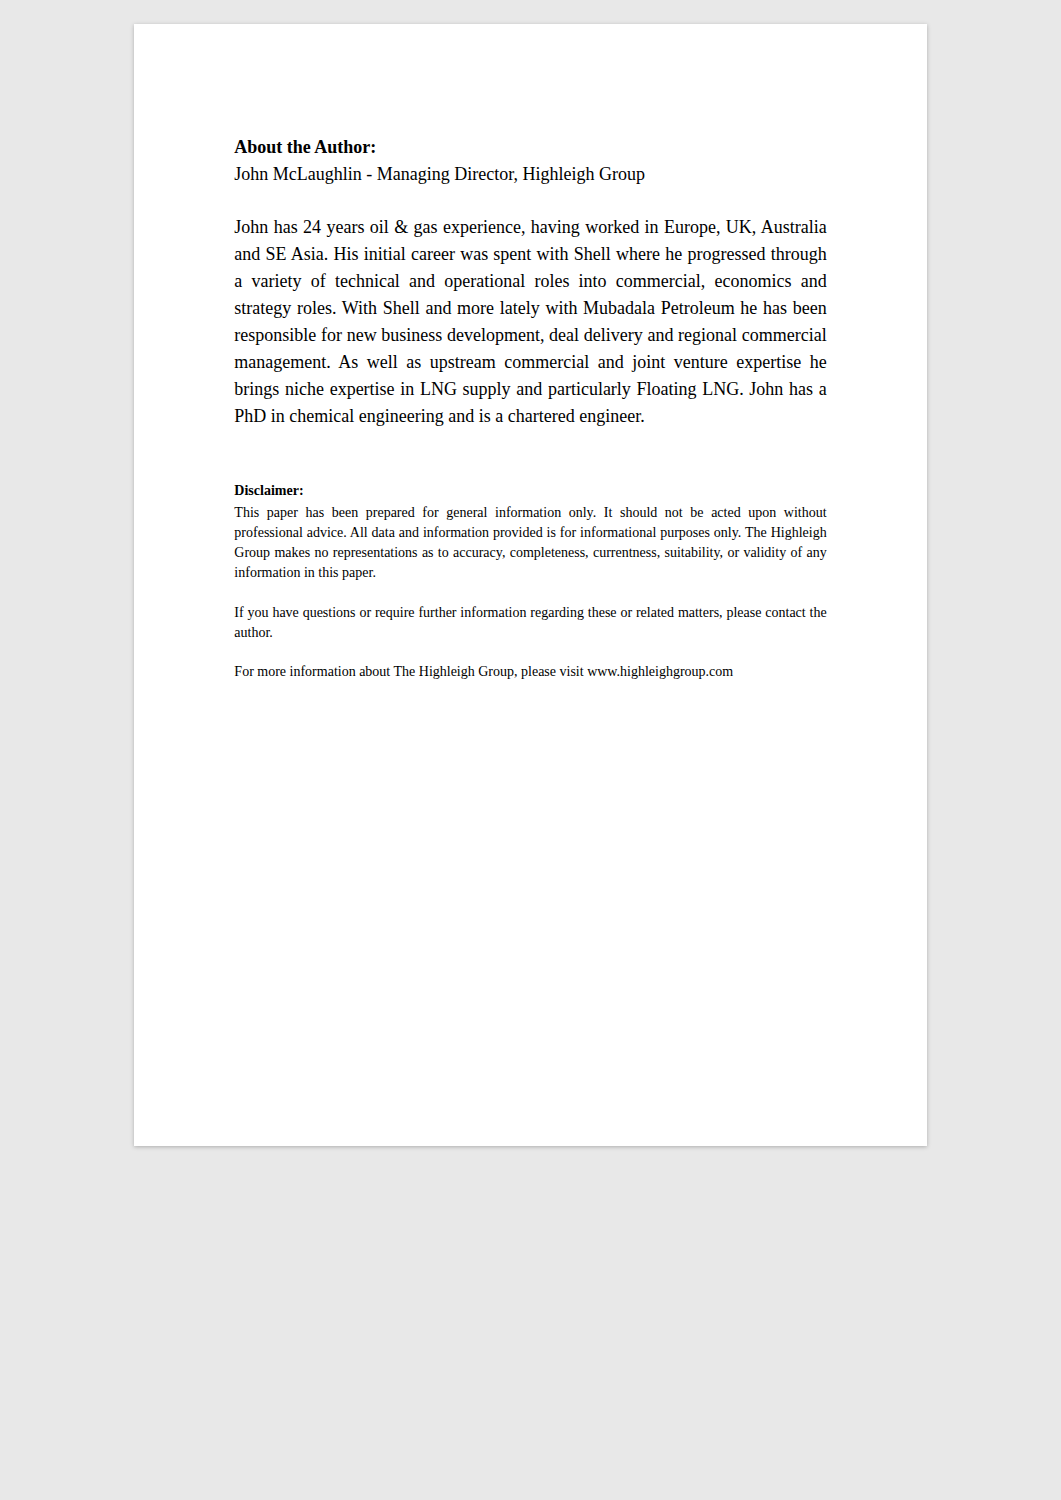About the Author:
John McLaughlin - Managing Director, Highleigh Group
John has 24 years oil & gas experience, having worked in Europe, UK, Australia and SE Asia. His initial career was spent with Shell where he progressed through a variety of technical and operational roles into commercial, economics and strategy roles. With Shell and more lately with Mubadala Petroleum he has been responsible for new business development, deal delivery and regional commercial management. As well as upstream commercial and joint venture expertise he brings niche expertise in LNG supply and particularly Floating LNG. John has a PhD in chemical engineering and is a chartered engineer.
Disclaimer:
This paper has been prepared for general information only. It should not be acted upon without professional advice. All data and information provided is for informational purposes only. The Highleigh Group makes no representations as to accuracy, completeness, currentness, suitability, or validity of any information in this paper.
If you have questions or require further information regarding these or related matters, please contact the author.
For more information about The Highleigh Group, please visit www.highleighgroup.com